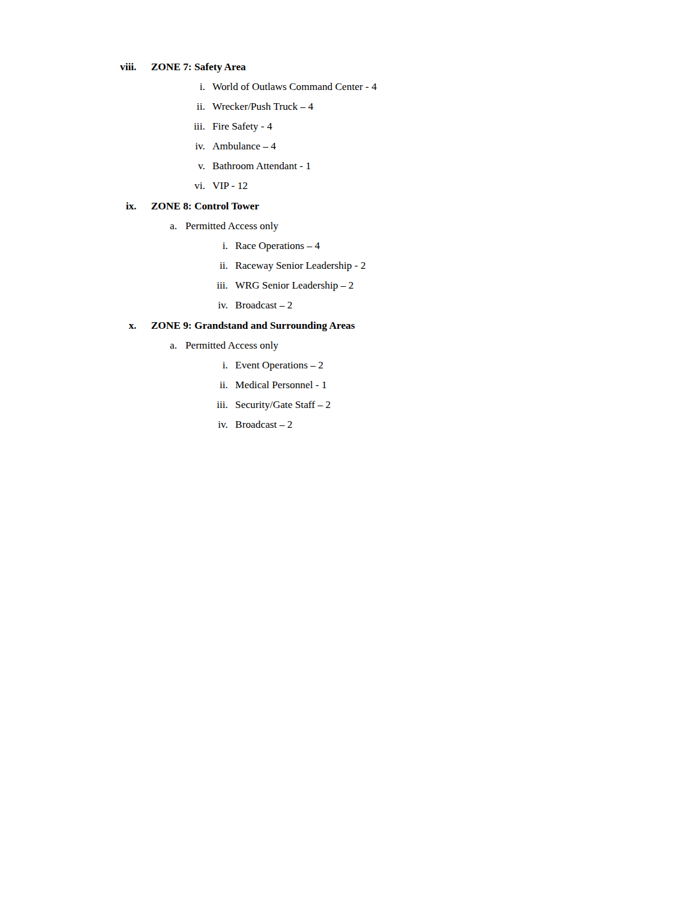viii. ZONE 7: Safety Area
i. World of Outlaws Command Center - 4
ii. Wrecker/Push Truck – 4
iii. Fire Safety - 4
iv. Ambulance – 4
v. Bathroom Attendant - 1
vi. VIP - 12
ix. ZONE 8: Control Tower
a. Permitted Access only
i. Race Operations – 4
ii. Raceway Senior Leadership - 2
iii. WRG Senior Leadership – 2
iv. Broadcast – 2
x. ZONE 9: Grandstand and Surrounding Areas
a. Permitted Access only
i. Event Operations – 2
ii. Medical Personnel - 1
iii. Security/Gate Staff – 2
iv. Broadcast – 2